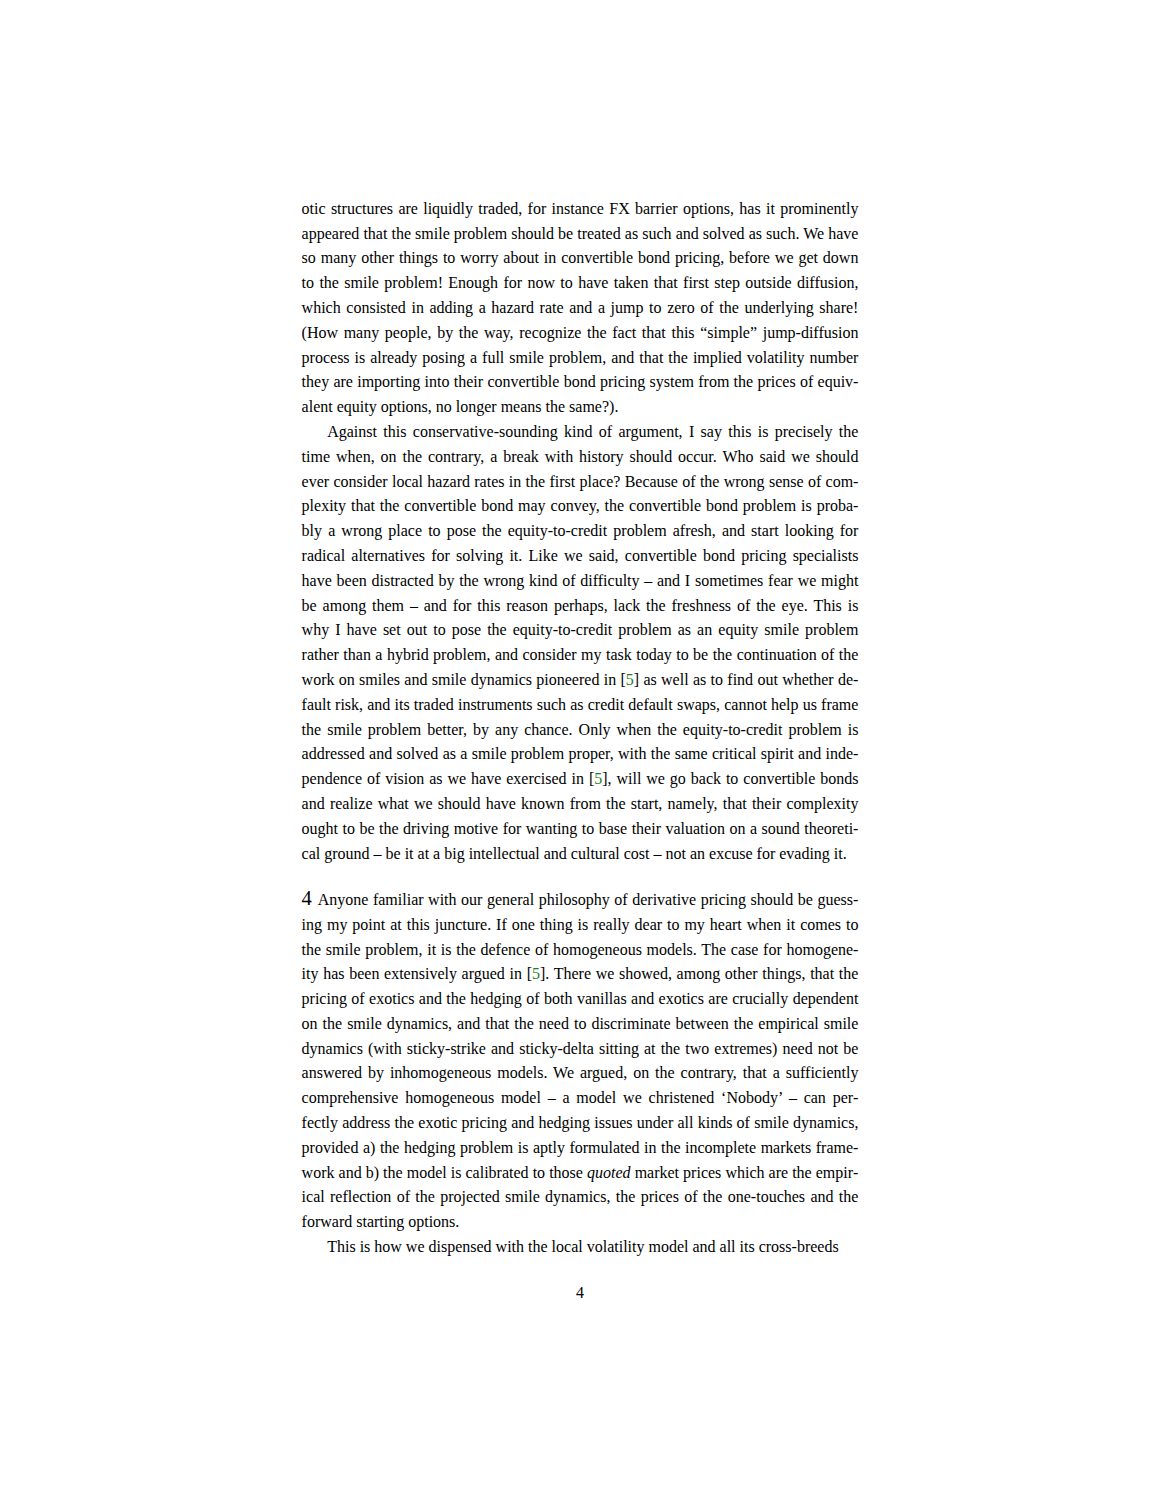otic structures are liquidly traded, for instance FX barrier options, has it prominently appeared that the smile problem should be treated as such and solved as such. We have so many other things to worry about in convertible bond pricing, before we get down to the smile problem! Enough for now to have taken that first step outside diffusion, which consisted in adding a hazard rate and a jump to zero of the underlying share! (How many people, by the way, recognize the fact that this “simple” jump-diffusion process is already posing a full smile problem, and that the implied volatility number they are importing into their convertible bond pricing system from the prices of equivalent equity options, no longer means the same?).
Against this conservative-sounding kind of argument, I say this is precisely the time when, on the contrary, a break with history should occur. Who said we should ever consider local hazard rates in the first place? Because of the wrong sense of complexity that the convertible bond may convey, the convertible bond problem is probably a wrong place to pose the equity-to-credit problem afresh, and start looking for radical alternatives for solving it. Like we said, convertible bond pricing specialists have been distracted by the wrong kind of difficulty – and I sometimes fear we might be among them – and for this reason perhaps, lack the freshness of the eye. This is why I have set out to pose the equity-to-credit problem as an equity smile problem rather than a hybrid problem, and consider my task today to be the continuation of the work on smiles and smile dynamics pioneered in [5] as well as to find out whether default risk, and its traded instruments such as credit default swaps, cannot help us frame the smile problem better, by any chance. Only when the equity-to-credit problem is addressed and solved as a smile problem proper, with the same critical spirit and independence of vision as we have exercised in [5], will we go back to convertible bonds and realize what we should have known from the start, namely, that their complexity ought to be the driving motive for wanting to base their valuation on a sound theoretical ground – be it at a big intellectual and cultural cost – not an excuse for evading it.
4 Anyone familiar with our general philosophy of derivative pricing should be guessing my point at this juncture. If one thing is really dear to my heart when it comes to the smile problem, it is the defence of homogeneous models. The case for homogeneity has been extensively argued in [5]. There we showed, among other things, that the pricing of exotics and the hedging of both vanillas and exotics are crucially dependent on the smile dynamics, and that the need to discriminate between the empirical smile dynamics (with sticky-strike and sticky-delta sitting at the two extremes) need not be answered by inhomogeneous models. We argued, on the contrary, that a sufficiently comprehensive homogeneous model – a model we christened ‘Nobody’ – can perfectly address the exotic pricing and hedging issues under all kinds of smile dynamics, provided a) the hedging problem is aptly formulated in the incomplete markets framework and b) the model is calibrated to those quoted market prices which are the empirical reflection of the projected smile dynamics, the prices of the one-touches and the forward starting options.
This is how we dispensed with the local volatility model and all its cross-breeds
4